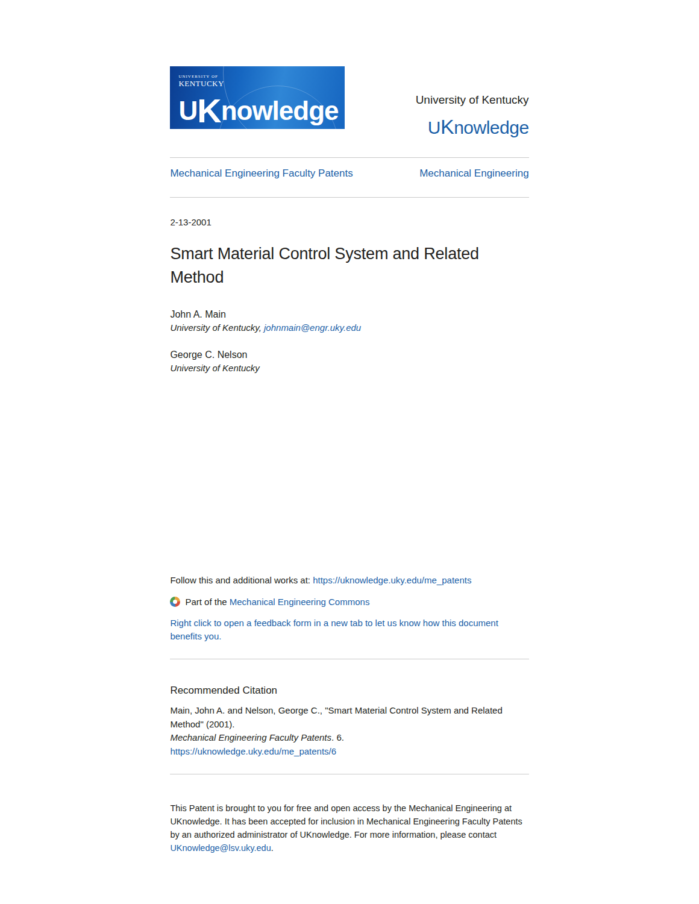UNIVERSITY OF KENTUCKY
UKnowledge
University of Kentucky
UKnowledge
Mechanical Engineering Faculty Patents
Mechanical Engineering
2-13-2001
Smart Material Control System and Related Method
John A. Main
University of Kentucky, johnmain@engr.uky.edu
George C. Nelson
University of Kentucky
Follow this and additional works at: https://uknowledge.uky.edu/me_patents
Part of the Mechanical Engineering Commons
Right click to open a feedback form in a new tab to let us know how this document benefits you.
Recommended Citation
Main, John A. and Nelson, George C., "Smart Material Control System and Related Method" (2001).
Mechanical Engineering Faculty Patents. 6.
https://uknowledge.uky.edu/me_patents/6
This Patent is brought to you for free and open access by the Mechanical Engineering at UKnowledge. It has been accepted for inclusion in Mechanical Engineering Faculty Patents by an authorized administrator of UKnowledge. For more information, please contact UKnowledge@lsv.uky.edu.